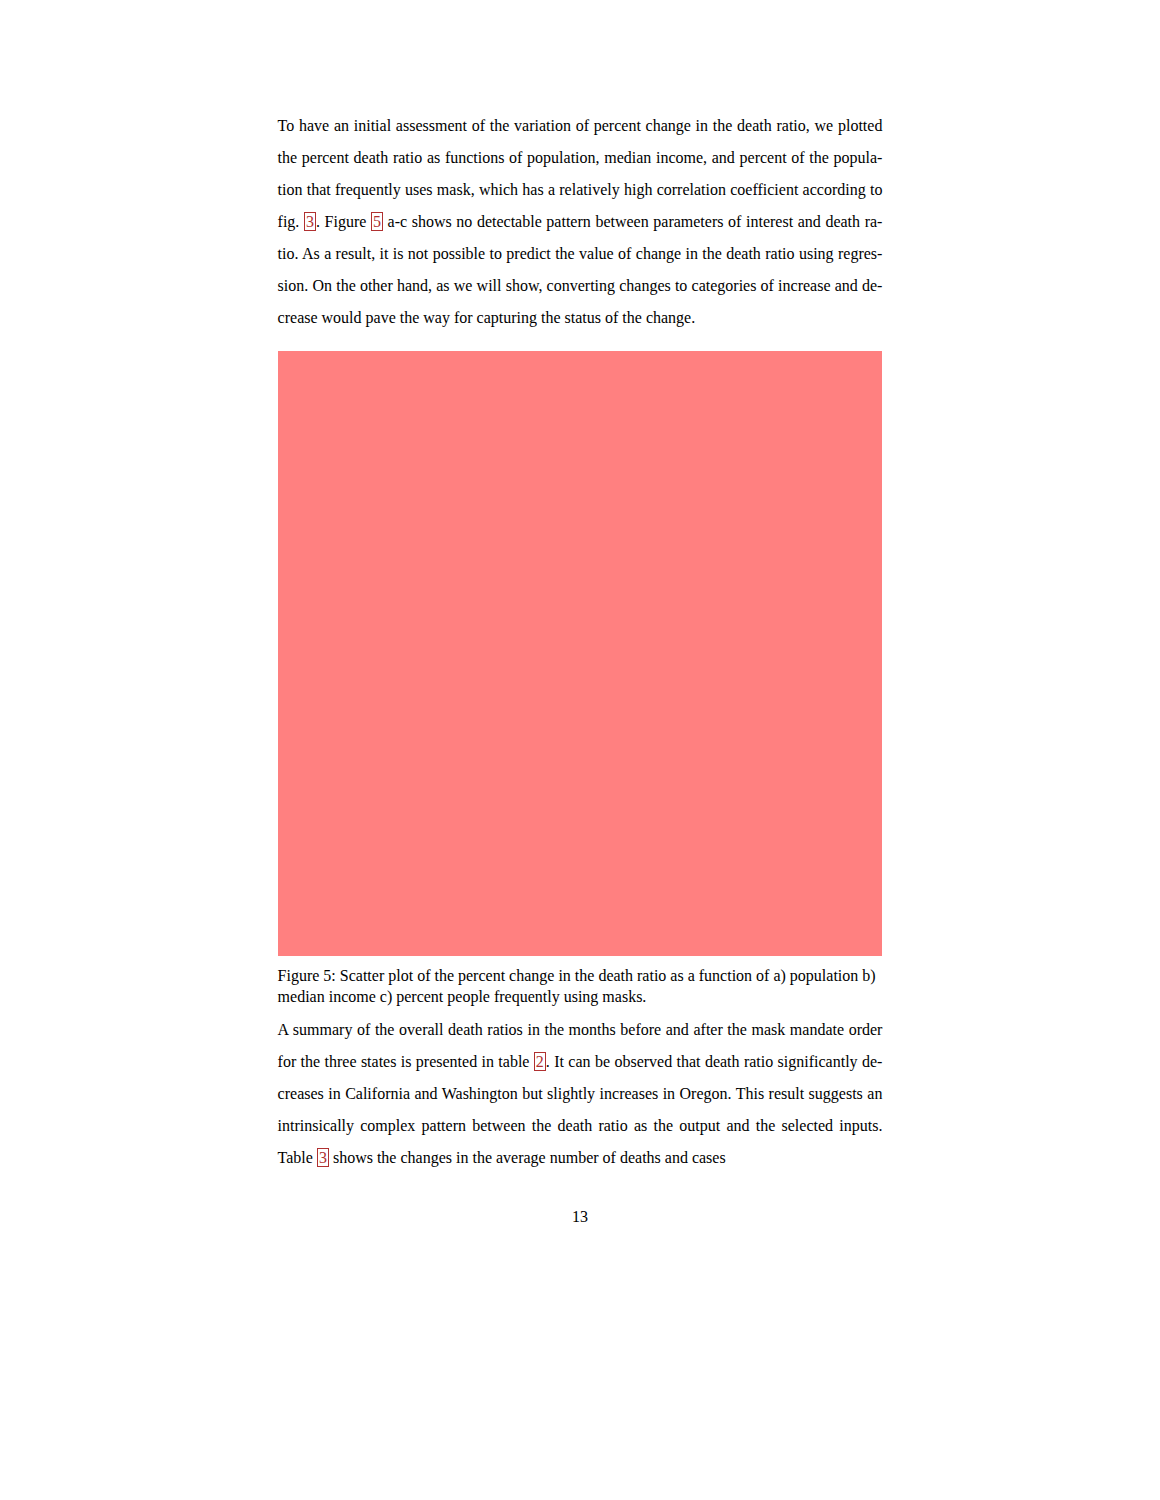To have an initial assessment of the variation of percent change in the death ratio, we plotted the percent death ratio as functions of population, median income, and percent of the population that frequently uses mask, which has a relatively high correlation coefficient according to fig. 3. Figure 5 a-c shows no detectable pattern between parameters of interest and death ratio. As a result, it is not possible to predict the value of change in the death ratio using regression. On the other hand, as we will show, converting changes to categories of increase and decrease would pave the way for capturing the status of the change.
Figure 5: Scatter plot of the percent change in the death ratio as a function of a) population b) median income c) percent people frequently using masks.
A summary of the overall death ratios in the months before and after the mask mandate order for the three states is presented in table 2. It can be observed that death ratio significantly decreases in California and Washington but slightly increases in Oregon. This result suggests an intrinsically complex pattern between the death ratio as the output and the selected inputs. Table 3 shows the changes in the average number of deaths and cases
13